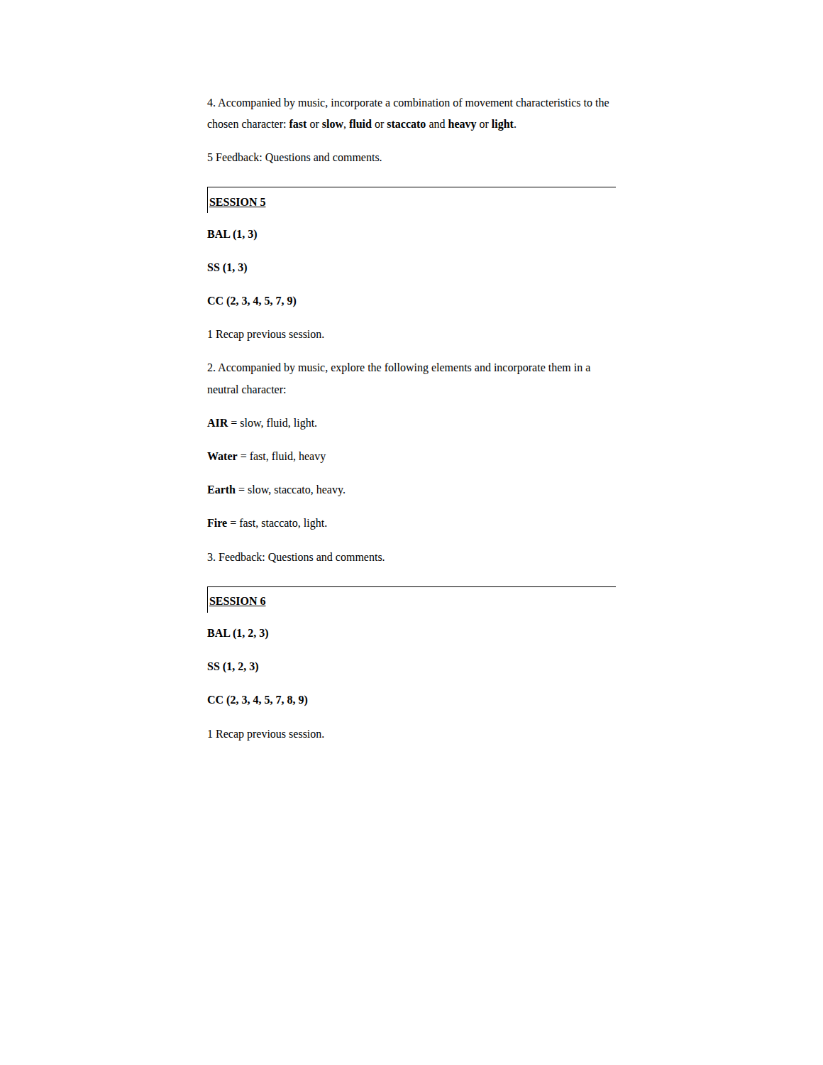4. Accompanied by music, incorporate a combination of movement characteristics to the chosen character: fast or slow, fluid or staccato and heavy or light.
5 Feedback: Questions and comments.
SESSION 5
BAL (1, 3)
SS (1, 3)
CC (2, 3, 4, 5, 7, 9)
1 Recap previous session.
2. Accompanied by music, explore the following elements and incorporate them in a neutral character:
AIR = slow, fluid, light.
Water = fast, fluid, heavy
Earth = slow, staccato, heavy.
Fire = fast, staccato, light.
3. Feedback: Questions and comments.
SESSION 6
BAL (1, 2, 3)
SS (1, 2, 3)
CC (2, 3, 4, 5, 7, 8, 9)
1 Recap previous session.